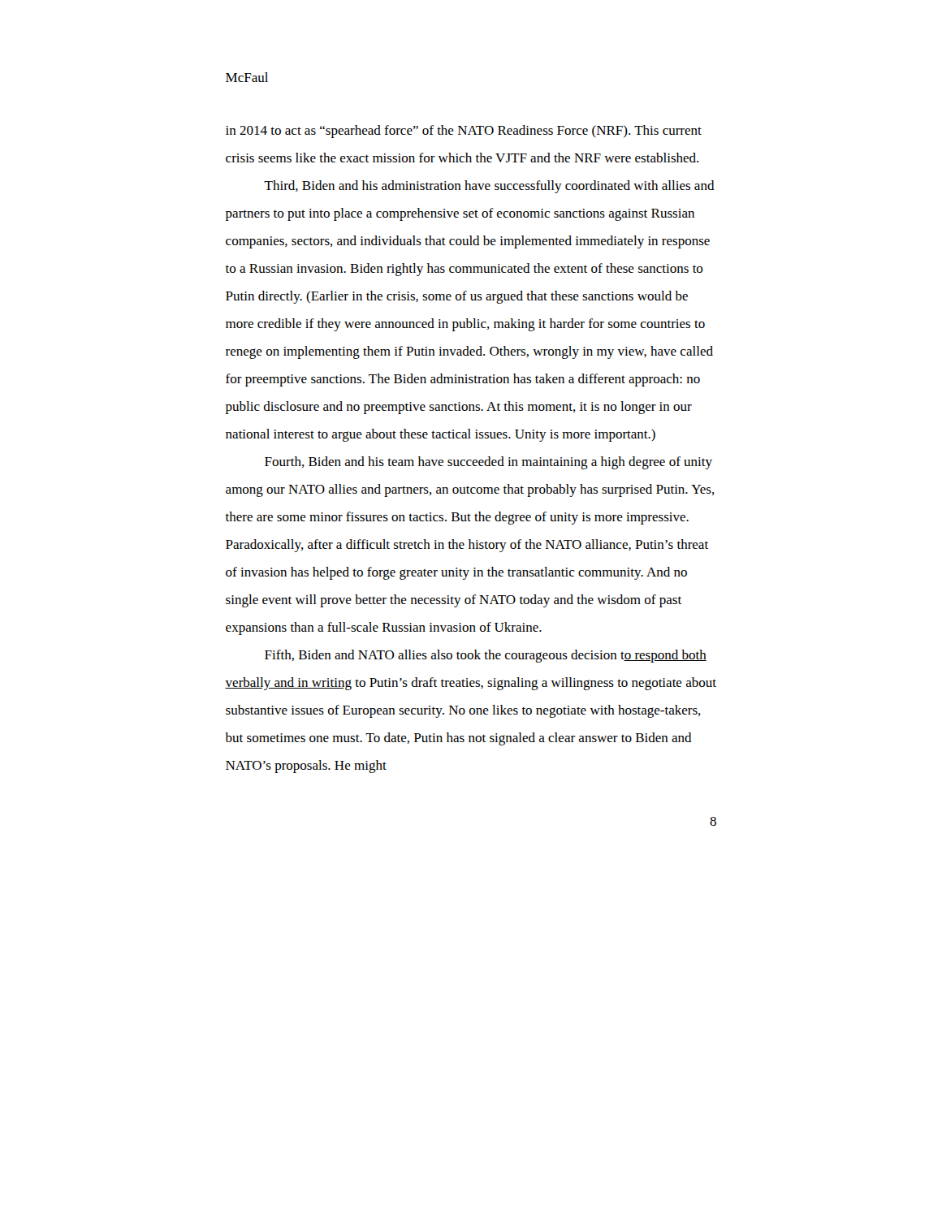McFaul
in 2014 to act as “spearhead force” of the NATO Readiness Force (NRF). This current crisis seems like the exact mission for which the VJTF and the NRF were established.
Third, Biden and his administration have successfully coordinated with allies and partners to put into place a comprehensive set of economic sanctions against Russian companies, sectors, and individuals that could be implemented immediately in response to a Russian invasion. Biden rightly has communicated the extent of these sanctions to Putin directly. (Earlier in the crisis, some of us argued that these sanctions would be more credible if they were announced in public, making it harder for some countries to renege on implementing them if Putin invaded. Others, wrongly in my view, have called for preemptive sanctions. The Biden administration has taken a different approach: no public disclosure and no preemptive sanctions. At this moment, it is no longer in our national interest to argue about these tactical issues. Unity is more important.)
Fourth, Biden and his team have succeeded in maintaining a high degree of unity among our NATO allies and partners, an outcome that probably has surprised Putin. Yes, there are some minor fissures on tactics. But the degree of unity is more impressive. Paradoxically, after a difficult stretch in the history of the NATO alliance, Putin’s threat of invasion has helped to forge greater unity in the transatlantic community. And no single event will prove better the necessity of NATO today and the wisdom of past expansions than a full-scale Russian invasion of Ukraine.
Fifth, Biden and NATO allies also took the courageous decision to respond both verbally and in writing to Putin’s draft treaties, signaling a willingness to negotiate about substantive issues of European security. No one likes to negotiate with hostage-takers, but sometimes one must. To date, Putin has not signaled a clear answer to Biden and NATO’s proposals. He might
8